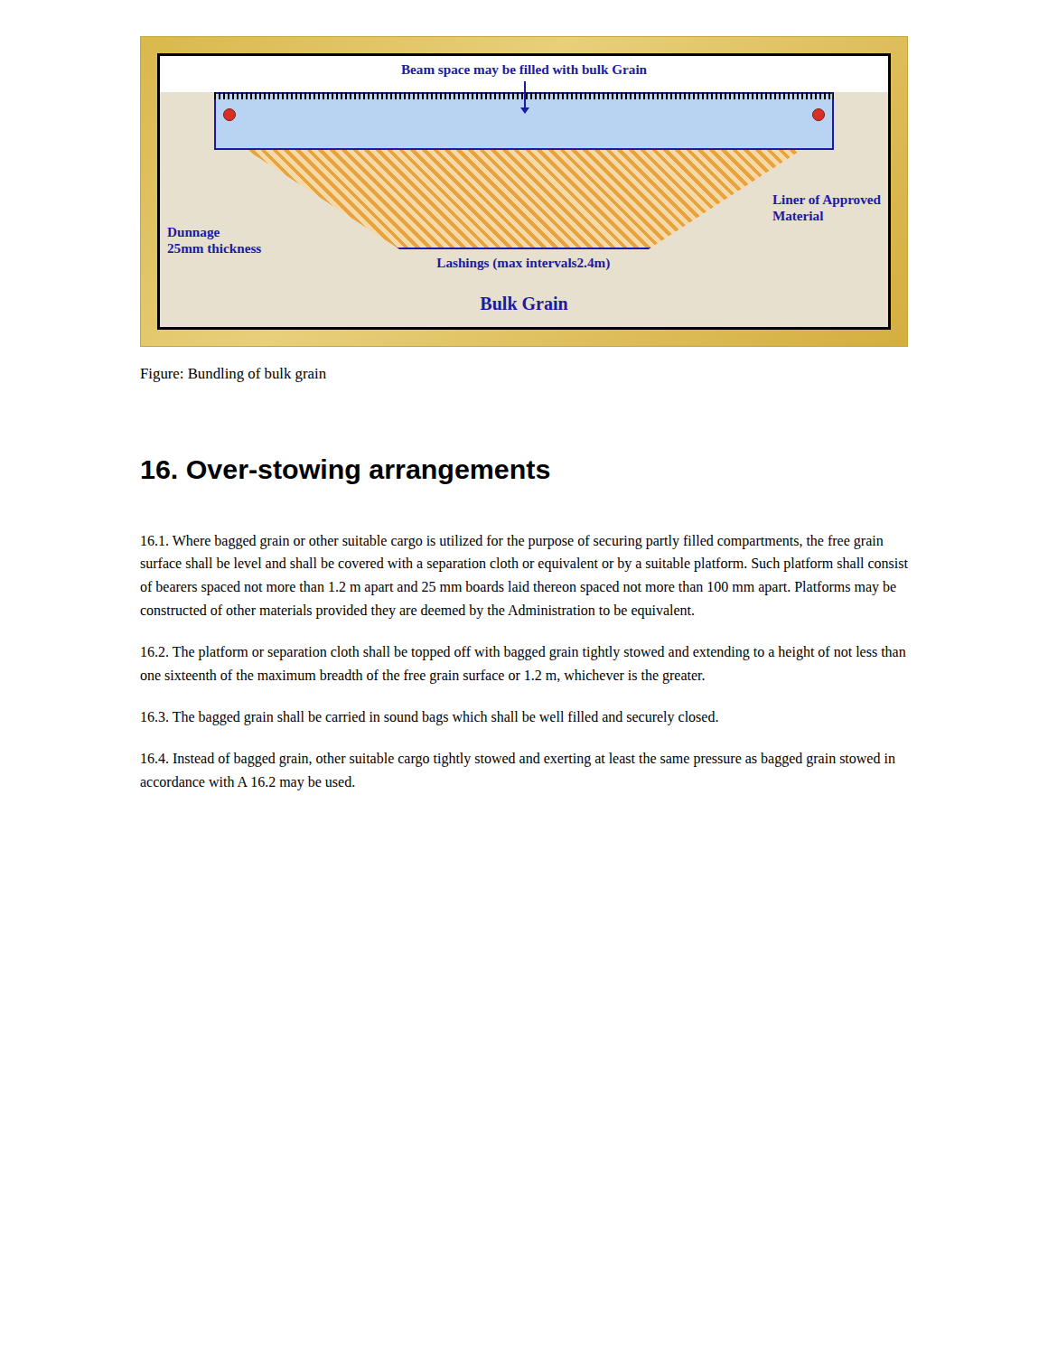Beam space may be filled with bulk Grain Liner of Approved
Material Dunnage
25mm thickness Lashings (max intervals2.4m) Bulk Grain
Figure: Bundling of bulk grain
16. Over-stowing arrangements
16.1. Where bagged grain or other suitable cargo is utilized for the purpose of securing partly filled compartments, the free grain surface shall be level and shall be covered with a separation cloth or equivalent or by a suitable platform. Such platform shall consist of bearers spaced not more than 1.2 m apart and 25 mm boards laid thereon spaced not more than 100 mm apart. Platforms may be constructed of other materials provided they are deemed by the Administration to be equivalent.
16.2. The platform or separation cloth shall be topped off with bagged grain tightly stowed and extending to a height of not less than one sixteenth of the maximum breadth of the free grain surface or 1.2 m, whichever is the greater.
16.3. The bagged grain shall be carried in sound bags which shall be well filled and securely closed.
16.4. Instead of bagged grain, other suitable cargo tightly stowed and exerting at least the same pressure as bagged grain stowed in accordance with A 16.2 may be used.